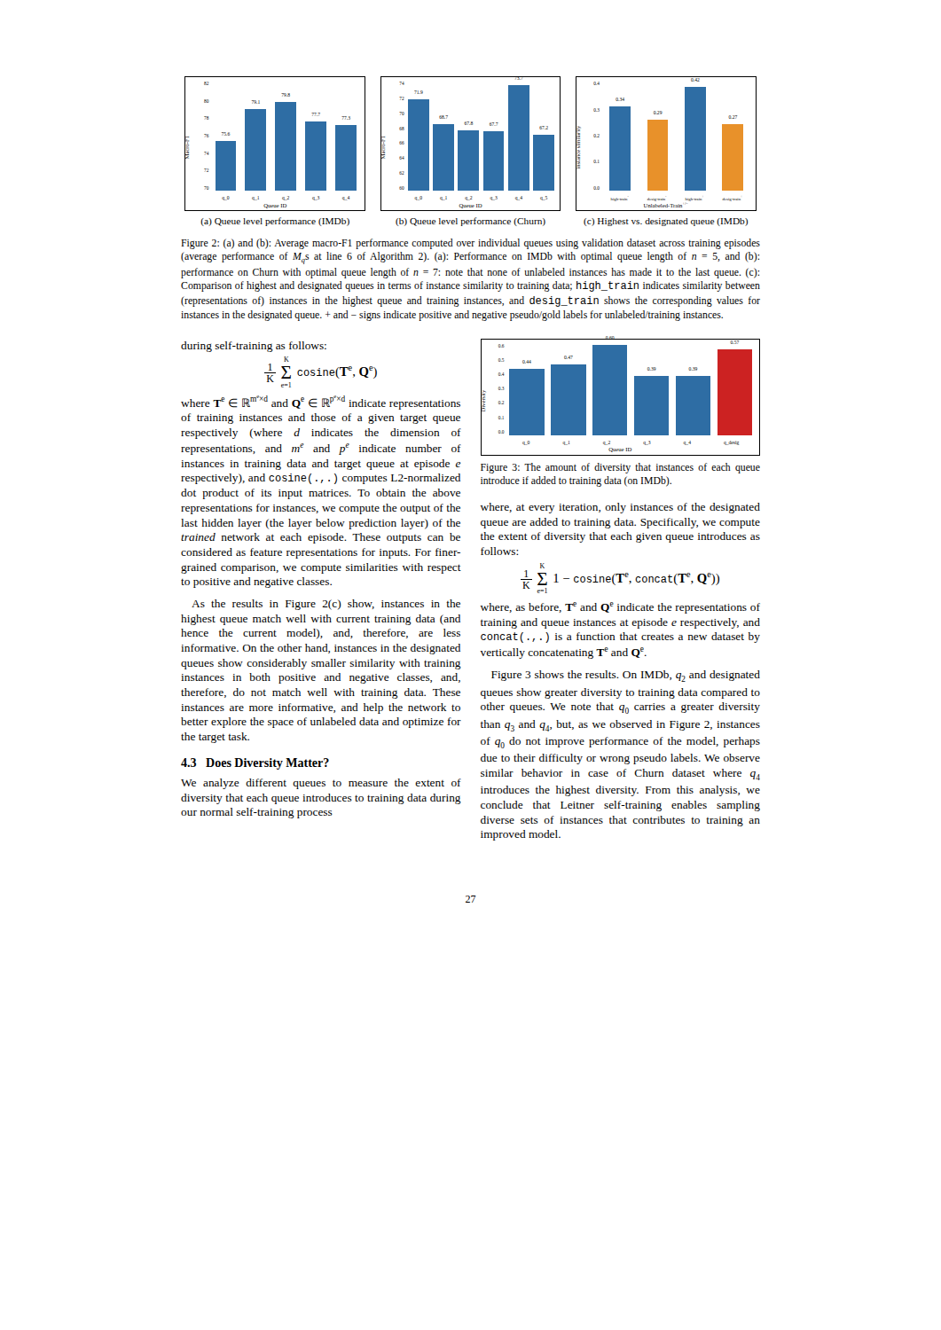Macro-F1
82807876747270
75.6
79.1
79.8
77.7
77.3
q_0 q_1 q_2 q_3 q_4
Queue ID
(a) Queue level performance (IMDb)
Macro-F1
7472706866646260
71.9
68.7
67.8
67.7
73.7
67.2
q_0 q_1 q_2 q_3 q_4 q_5
Queue ID
(b) Queue level performance (Churn)
instance similarity
0.40.30.20.10.0
0.34
0.29
0.42
0.27
high-train-desig-train-high-train+desig-train+
Unlabeled-Train+/−
(c) Highest vs. designated queue (IMDb)
Figure 2: (a) and (b): Average macro-F1 performance computed over individual queues using validation dataset across training episodes (average performance of Mqs at line 6 of Algorithm 2). (a): Performance on IMDb with optimal queue length of n = 5, and (b): performance on Churn with optimal queue length of n = 7: note that none of unlabeled instances has made it to the last queue. (c): Comparison of highest and designated queues in terms of instance similarity to training data; high_train indicates similarity between (representations of) instances in the highest queue and training instances, and desig_train shows the corresponding values for instances in the designated queue. + and − signs indicate positive and negative pseudo/gold labels for unlabeled/training instances.
during self-training as follows:
1 K ΣKe=1 cosine(Te, Qe)
where Te ∈ ℝme×d and Qe ∈ ℝpe×d indicate representations of training instances and those of a given target queue respectively (where d indicates the dimension of representations, and me and pe indicate number of instances in training data and target queue at episode e respectively), and cosine(.,.) computes L2-normalized dot product of its input matrices. To obtain the above representations for instances, we compute the output of the last hidden layer (the layer below prediction layer) of the trained network at each episode. These outputs can be considered as feature representations for inputs. For finer-grained comparison, we compute similarities with respect to positive and negative classes.
As the results in Figure 2(c) show, instances in the highest queue match well with current training data (and hence the current model), and, therefore, are less informative. On the other hand, instances in the designated queues show considerably smaller similarity with training instances in both positive and negative classes, and, therefore, do not match well with training data. These instances are more informative, and help the network to better explore the space of unlabeled data and optimize for the target task.
4.3 Does Diversity Matter?
We analyze different queues to measure the extent of diversity that each queue introduces to training data during our normal self-training process
Diversity
0.60.50.40.30.20.10.0
0.44
0.47
0.60
0.39
0.39
0.57
q_0 q_1 q_2 q_3 q_4 q_desig
Queue ID
Figure 3: The amount of diversity that instances of each queue introduce if added to training data (on IMDb).
where, at every iteration, only instances of the designated queue are added to training data. Specifically, we compute the extent of diversity that each given queue introduces as follows:
1 K ΣKe=1 1 − cosine(Te, concat(Te, Qe))
where, as before, Te and Qe indicate the representations of training and queue instances at episode e respectively, and concat(.,.) is a function that creates a new dataset by vertically concatenating Te and Qe.
Figure 3 shows the results. On IMDb, q2 and designated queues show greater diversity to training data compared to other queues. We note that q0 carries a greater diversity than q3 and q4, but, as we observed in Figure 2, instances of q0 do not improve performance of the model, perhaps due to their difficulty or wrong pseudo labels. We observe similar behavior in case of Churn dataset where q4 introduces the highest diversity. From this analysis, we conclude that Leitner self-training enables sampling diverse sets of instances that contributes to training an improved model.
27